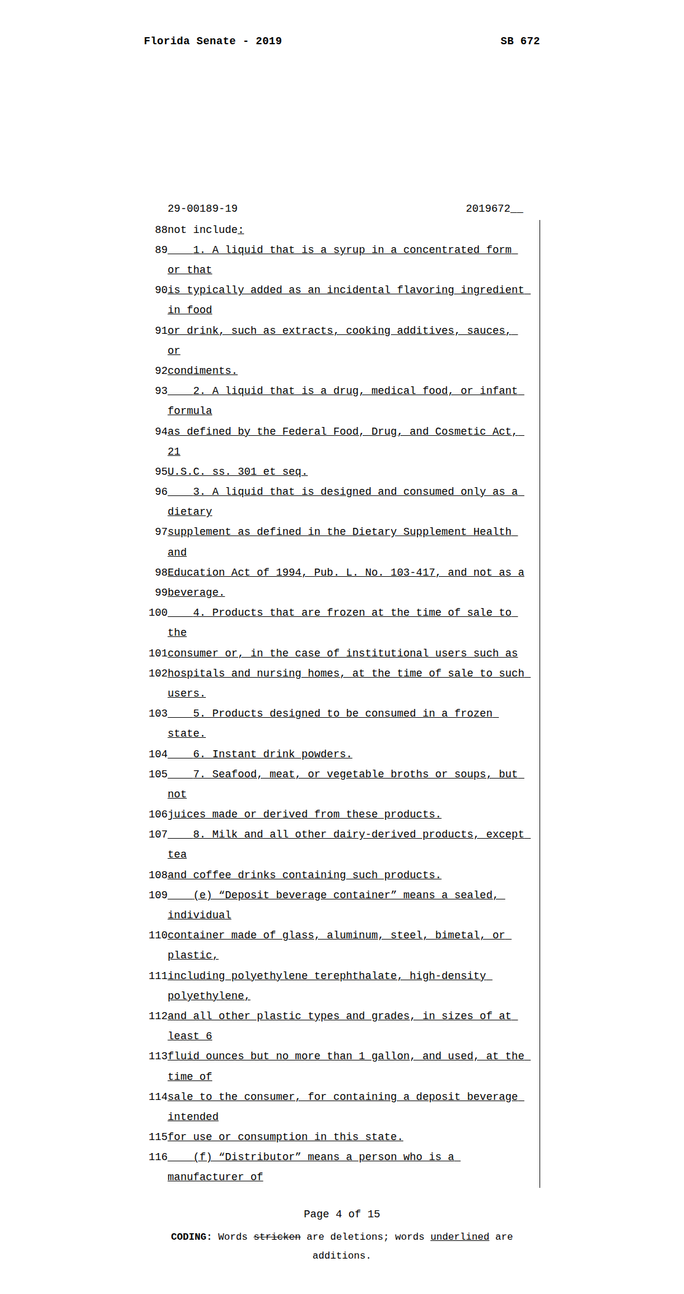Florida Senate - 2019 SB 672
29-00189-19 2019672__
| 88 | not include : |
| 89 | 1. A liquid that is a syrup in a concentrated form or that |
| 90 | is typically added as an incidental flavoring ingredient in food |
| 91 | or drink, such as extracts, cooking additives, sauces, or |
| 92 | condiments. |
| 93 | 2. A liquid that is a drug, medical food, or infant formula |
| 94 | as defined by the Federal Food, Drug, and Cosmetic Act, 21 |
| 95 | U.S.C. ss. 301 et seq. |
| 96 | 3. A liquid that is designed and consumed only as a dietary |
| 97 | supplement as defined in the Dietary Supplement Health and |
| 98 | Education Act of 1994, Pub. L. No. 103-417, and not as a |
| 99 | beverage. |
| 100 | 4. Products that are frozen at the time of sale to the |
| 101 | consumer or, in the case of institutional users such as |
| 102 | hospitals and nursing homes, at the time of sale to such users. |
| 103 | 5. Products designed to be consumed in a frozen state. |
| 104 | 6. Instant drink powders. |
| 105 | 7. Seafood, meat, or vegetable broths or soups, but not |
| 106 | juices made or derived from these products. |
| 107 | 8. Milk and all other dairy-derived products, except tea |
| 108 | and coffee drinks containing such products. |
| 109 | (e) “Deposit beverage container” means a sealed, individual |
| 110 | container made of glass, aluminum, steel, bimetal, or plastic, |
| 111 | including polyethylene terephthalate, high-density polyethylene, |
| 112 | and all other plastic types and grades, in sizes of at least 6 |
| 113 | fluid ounces but no more than 1 gallon, and used, at the time of |
| 114 | sale to the consumer, for containing a deposit beverage intended |
| 115 | for use or consumption in this state. |
| 116 | (f) “Distributor” means a person who is a manufacturer of |
Page 4 of 15
CODING: Words stricken are deletions; words underlined are additions.